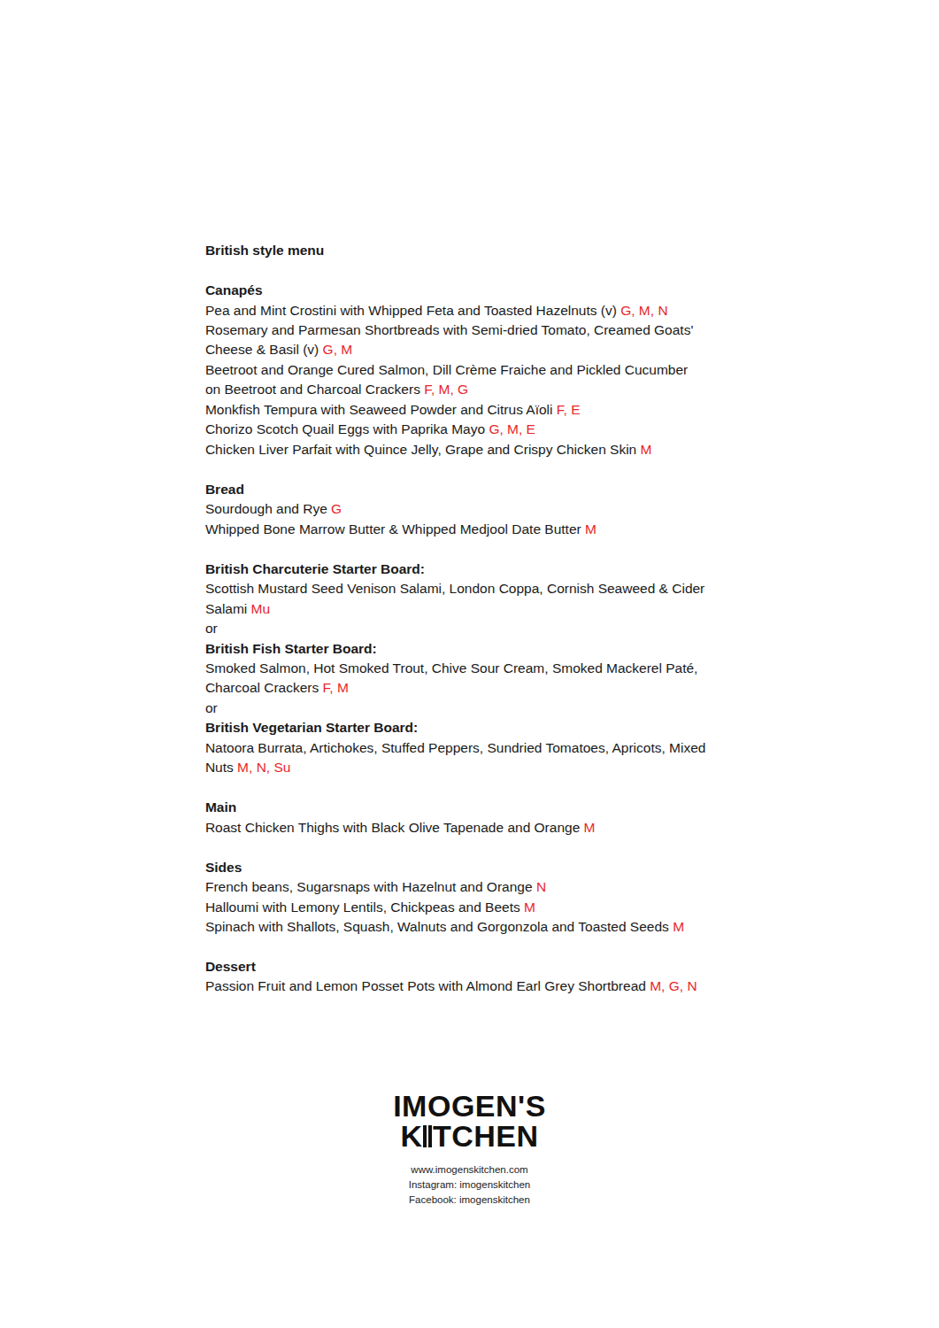British style menu
Canapés
Pea and Mint Crostini with Whipped Feta and Toasted Hazelnuts (v) G, M, N
Rosemary and Parmesan Shortbreads with Semi-dried Tomato, Creamed Goats' Cheese & Basil (v) G, M
Beetroot and Orange Cured Salmon, Dill Crème Fraiche and Pickled Cucumber
on Beetroot and Charcoal Crackers F, M, G
Monkfish Tempura with Seaweed Powder and Citrus Aïoli F, E
Chorizo Scotch Quail Eggs with Paprika Mayo G, M, E
Chicken Liver Parfait with Quince Jelly, Grape and Crispy Chicken Skin M
Bread
Sourdough and Rye G
Whipped Bone Marrow Butter & Whipped Medjool Date Butter M
British Charcuterie Starter Board:
Scottish Mustard Seed Venison Salami, London Coppa, Cornish Seaweed & Cider Salami Mu
or
British Fish Starter Board:
Smoked Salmon, Hot Smoked Trout, Chive Sour Cream, Smoked Mackerel Paté, Charcoal Crackers F, M
or
British Vegetarian Starter Board:
Natoora Burrata, Artichokes, Stuffed Peppers, Sundried Tomatoes, Apricots, Mixed Nuts M, N, Su
Main
Roast Chicken Thighs with Black Olive Tapenade and Orange M
Sides
French beans, Sugarsnaps with Hazelnut and Orange N
Halloumi with Lemony Lentils, Chickpeas and Beets M
Spinach with Shallots, Squash, Walnuts and Gorgonzola and Toasted Seeds M
Dessert
Passion Fruit and Lemon Posset Pots with Almond Earl Grey Shortbread M, G, N
IMOGEN'S
K TCHEN
www.imogenskitchen.com
Instagram: imogenskitchen
Facebook: imogenskitchen